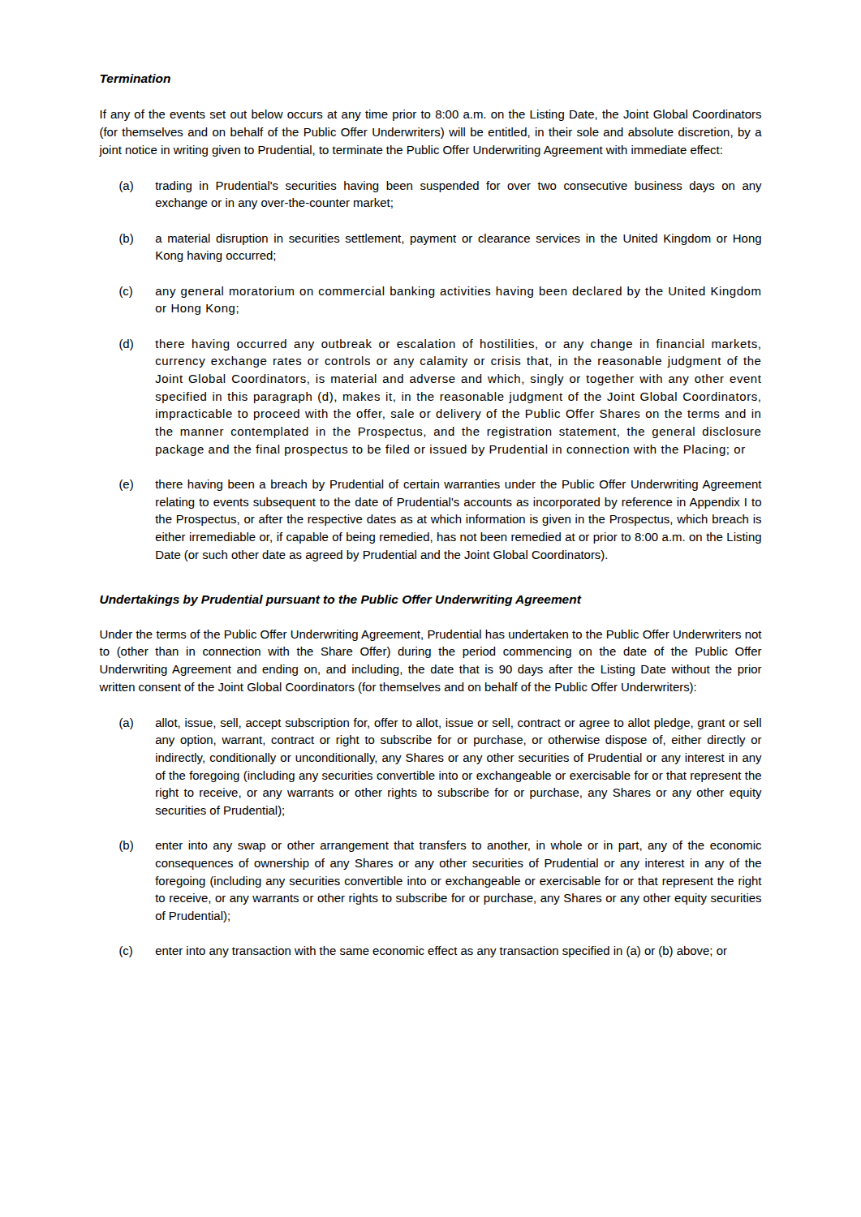Termination
If any of the events set out below occurs at any time prior to 8:00 a.m. on the Listing Date, the Joint Global Coordinators (for themselves and on behalf of the Public Offer Underwriters) will be entitled, in their sole and absolute discretion, by a joint notice in writing given to Prudential, to terminate the Public Offer Underwriting Agreement with immediate effect:
(a) trading in Prudential's securities having been suspended for over two consecutive business days on any exchange or in any over-the-counter market;
(b) a material disruption in securities settlement, payment or clearance services in the United Kingdom or Hong Kong having occurred;
(c) any general moratorium on commercial banking activities having been declared by the United Kingdom or Hong Kong;
(d) there having occurred any outbreak or escalation of hostilities, or any change in financial markets, currency exchange rates or controls or any calamity or crisis that, in the reasonable judgment of the Joint Global Coordinators, is material and adverse and which, singly or together with any other event specified in this paragraph (d), makes it, in the reasonable judgment of the Joint Global Coordinators, impracticable to proceed with the offer, sale or delivery of the Public Offer Shares on the terms and in the manner contemplated in the Prospectus, and the registration statement, the general disclosure package and the final prospectus to be filed or issued by Prudential in connection with the Placing; or
(e) there having been a breach by Prudential of certain warranties under the Public Offer Underwriting Agreement relating to events subsequent to the date of Prudential's accounts as incorporated by reference in Appendix I to the Prospectus, or after the respective dates as at which information is given in the Prospectus, which breach is either irremediable or, if capable of being remedied, has not been remedied at or prior to 8:00 a.m. on the Listing Date (or such other date as agreed by Prudential and the Joint Global Coordinators).
Undertakings by Prudential pursuant to the Public Offer Underwriting Agreement
Under the terms of the Public Offer Underwriting Agreement, Prudential has undertaken to the Public Offer Underwriters not to (other than in connection with the Share Offer) during the period commencing on the date of the Public Offer Underwriting Agreement and ending on, and including, the date that is 90 days after the Listing Date without the prior written consent of the Joint Global Coordinators (for themselves and on behalf of the Public Offer Underwriters):
(a) allot, issue, sell, accept subscription for, offer to allot, issue or sell, contract or agree to allot pledge, grant or sell any option, warrant, contract or right to subscribe for or purchase, or otherwise dispose of, either directly or indirectly, conditionally or unconditionally, any Shares or any other securities of Prudential or any interest in any of the foregoing (including any securities convertible into or exchangeable or exercisable for or that represent the right to receive, or any warrants or other rights to subscribe for or purchase, any Shares or any other equity securities of Prudential);
(b) enter into any swap or other arrangement that transfers to another, in whole or in part, any of the economic consequences of ownership of any Shares or any other securities of Prudential or any interest in any of the foregoing (including any securities convertible into or exchangeable or exercisable for or that represent the right to receive, or any warrants or other rights to subscribe for or purchase, any Shares or any other equity securities of Prudential);
(c) enter into any transaction with the same economic effect as any transaction specified in (a) or (b) above; or